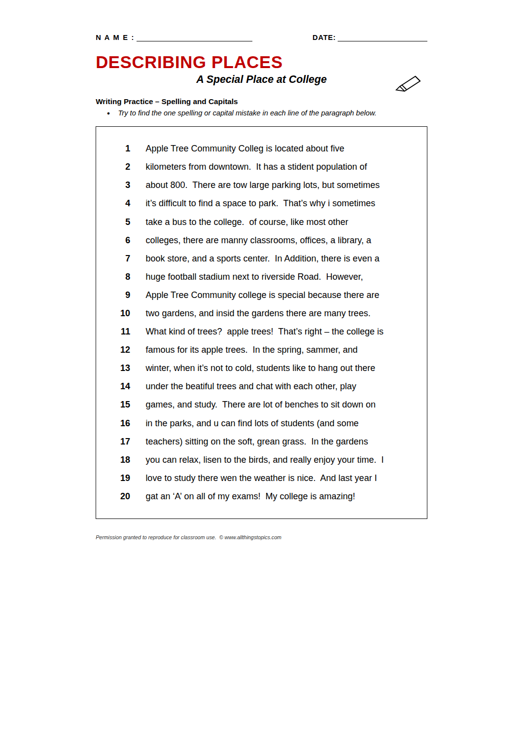N A M E :
DATE:
DESCRIBING PLACES
A Special Place at College
Writing Practice – Spelling and Capitals
Try to find the one spelling or capital mistake in each line of the paragraph below.
| 1 | Apple Tree Community Colleg is located about five |
| 2 | kilometers from downtown. It has a stident population of |
| 3 | about 800. There are tow large parking lots, but sometimes |
| 4 | it’s difficult to find a space to park. That’s why i sometimes |
| 5 | take a bus to the college. of course, like most other |
| 6 | colleges, there are manny classrooms, offices, a library, a |
| 7 | book store, and a sports center. In Addition, there is even a |
| 8 | huge football stadium next to riverside Road. However, |
| 9 | Apple Tree Community college is special because there are |
| 10 | two gardens, and insid the gardens there are many trees. |
| 11 | What kind of trees? apple trees! That’s right – the college is |
| 12 | famous for its apple trees. In the spring, sammer, and |
| 13 | winter, when it’s not to cold, students like to hang out there |
| 14 | under the beatiful trees and chat with each other, play |
| 15 | games, and study. There are lot of benches to sit down on |
| 16 | in the parks, and u can find lots of students (and some |
| 17 | teachers) sitting on the soft, grean grass. In the gardens |
| 18 | you can relax, lisen to the birds, and really enjoy your time. I |
| 19 | love to study there wen the weather is nice. And last year I |
| 20 | gat an ‘A’ on all of my exams! My college is amazing! |
Permission granted to reproduce for classroom use. © www.allthingstopics.com